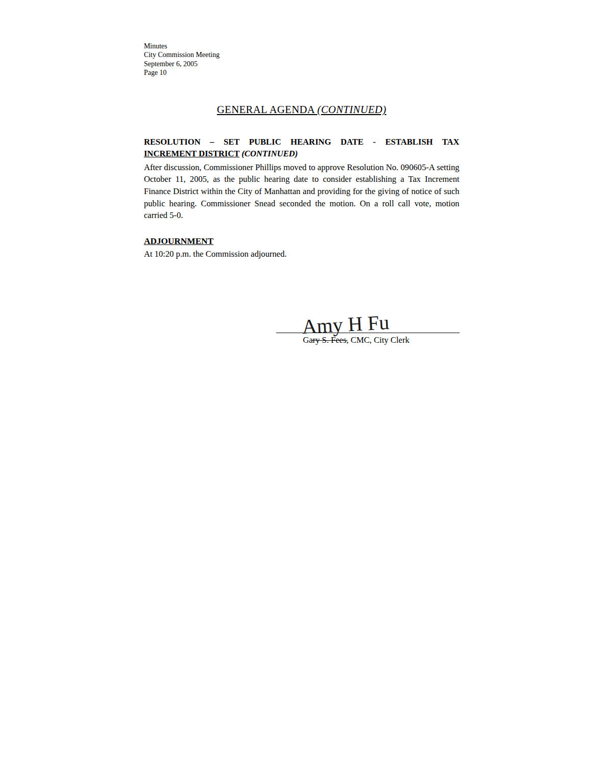Minutes
City Commission Meeting
September 6, 2005
Page 10
GENERAL AGENDA (CONTINUED)
RESOLUTION – SET PUBLIC HEARING DATE - ESTABLISH TAX
INCREMENT DISTRICT (CONTINUED)
After discussion, Commissioner Phillips moved to approve Resolution No. 090605-A setting October 11, 2005, as the public hearing date to consider establishing a Tax Increment Finance District within the City of Manhattan and providing for the giving of notice of such public hearing. Commissioner Snead seconded the motion. On a roll call vote, motion carried 5-0.
ADJOURNMENT
At 10:20 p.m. the Commission adjourned.
Amy H Fu
Gary S. Fees, CMC, City Clerk